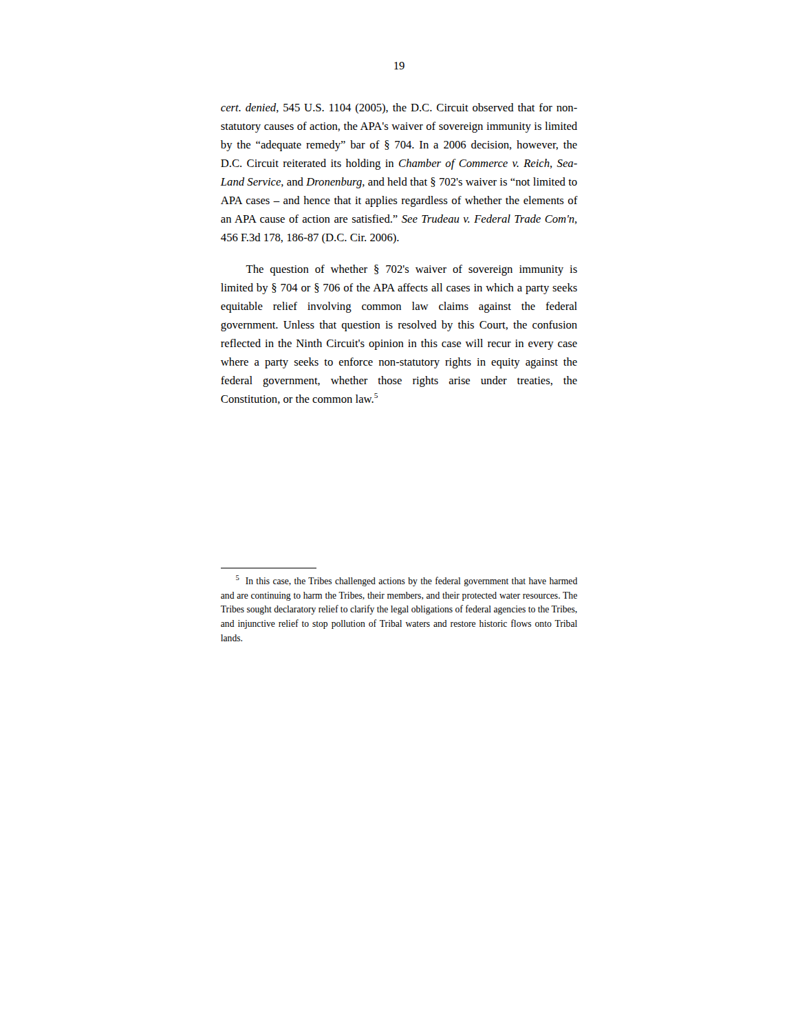19
cert. denied, 545 U.S. 1104 (2005), the D.C. Circuit observed that for non-statutory causes of action, the APA's waiver of sovereign immunity is limited by the “adequate remedy” bar of § 704. In a 2006 decision, however, the D.C. Circuit reiterated its holding in Chamber of Commerce v. Reich, Sea-Land Service, and Dronenburg, and held that § 702's waiver is “not limited to APA cases – and hence that it applies regardless of whether the elements of an APA cause of action are satisfied.” See Trudeau v. Federal Trade Com'n, 456 F.3d 178, 186-87 (D.C. Cir. 2006).
The question of whether § 702's waiver of sovereign immunity is limited by § 704 or § 706 of the APA affects all cases in which a party seeks equitable relief involving common law claims against the federal government. Unless that question is resolved by this Court, the confusion reflected in the Ninth Circuit's opinion in this case will recur in every case where a party seeks to enforce non-statutory rights in equity against the federal government, whether those rights arise under treaties, the Constitution, or the common law.5
5 In this case, the Tribes challenged actions by the federal government that have harmed and are continuing to harm the Tribes, their members, and their protected water resources. The Tribes sought declaratory relief to clarify the legal obligations of federal agencies to the Tribes, and injunctive relief to stop pollution of Tribal waters and restore historic flows onto Tribal lands.